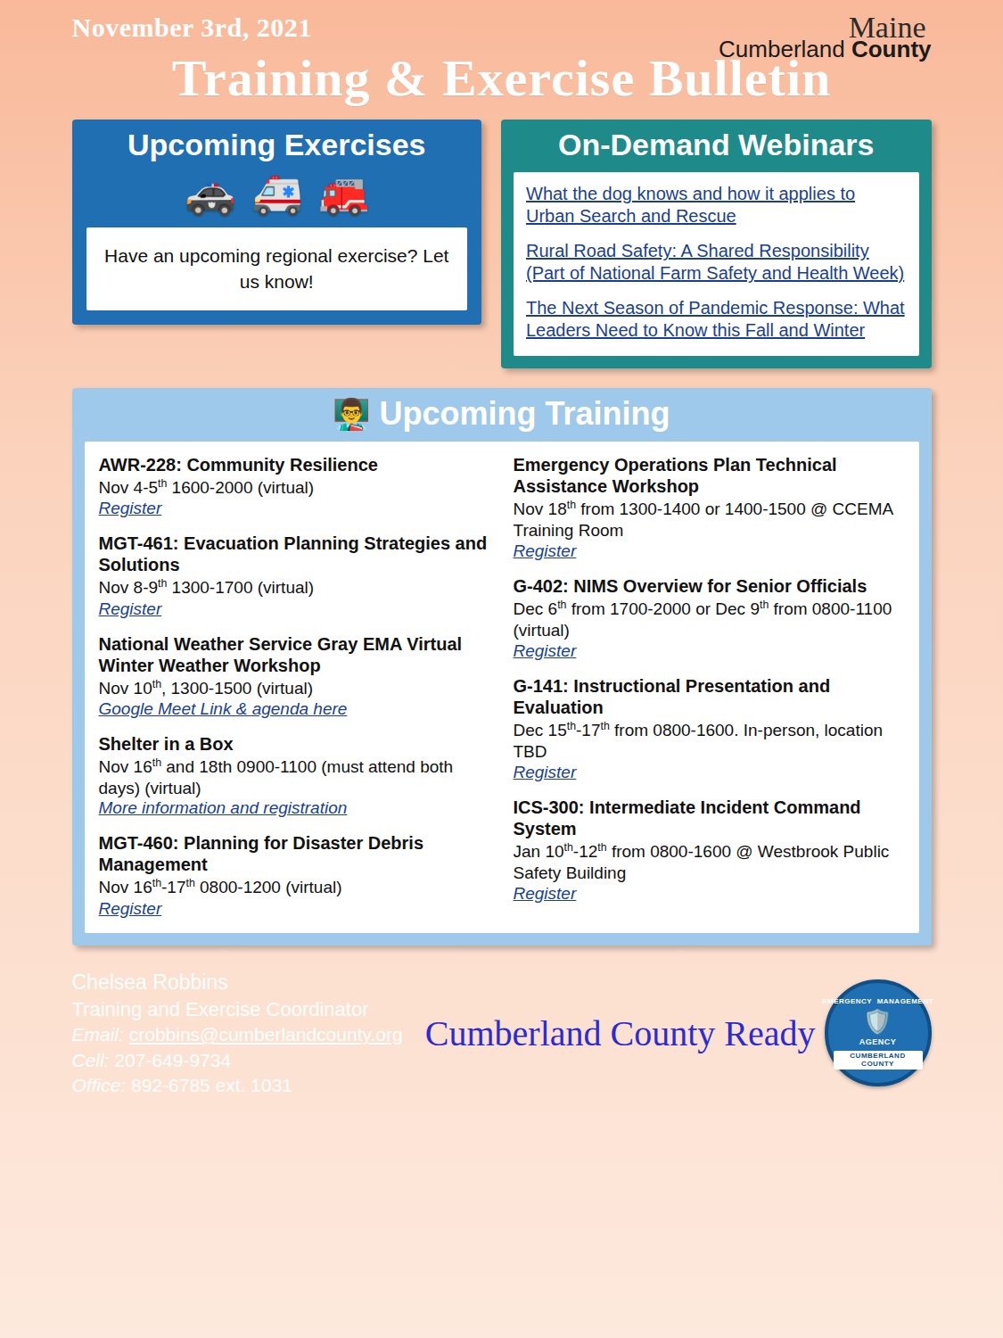November 3rd, 2021
Maine Cumberland County
Training & Exercise Bulletin
Upcoming Exercises
🚓 🚑 🚒
Have an upcoming regional exercise? Let us know!
On-Demand Webinars
What the dog knows and how it applies to Urban Search and Rescue
Rural Road Safety: A Shared Responsibility (Part of National Farm Safety and Health Week)
The Next Season of Pandemic Response: What Leaders Need to Know this Fall and Winter
👨‍🏫 Upcoming Training
AWR-228: Community Resilience
Nov 4-5th 1600-2000 (virtual)
Register
MGT-461: Evacuation Planning Strategies and Solutions
Nov 8-9th 1300-1700 (virtual)
Register
National Weather Service Gray EMA Virtual Winter Weather Workshop
Nov 10th, 1300-1500 (virtual)
Google Meet Link & agenda here
Shelter in a Box
Nov 16th and 18th 0900-1100 (must attend both days) (virtual)
More information and registration
MGT-460: Planning for Disaster Debris Management
Nov 16th-17th 0800-1200 (virtual)
Register
Emergency Operations Plan Technical Assistance Workshop
Nov 18th from 1300-1400 or 1400-1500 @ CCEMA Training Room
Register
G-402: NIMS Overview for Senior Officials
Dec 6th from 1700-2000 or Dec 9th from 0800-1100 (virtual)
Register
G-141: Instructional Presentation and Evaluation
Dec 15th-17th from 0800-1600. In-person, location TBD
Register
ICS-300: Intermediate Incident Command System
Jan 10th-12th from 0800-1600 @ Westbrook Public Safety Building
Register
Chelsea Robbins
Training and Exercise Coordinator
Email: crobbins@cumberlandcounty.org
Cell: 207-649-9734
Office: 892-6785 ext. 1031
Cumberland County Ready
EMERGENCY MANAGEMENT
🛡️
AGENCY
CUMBERLAND COUNTY